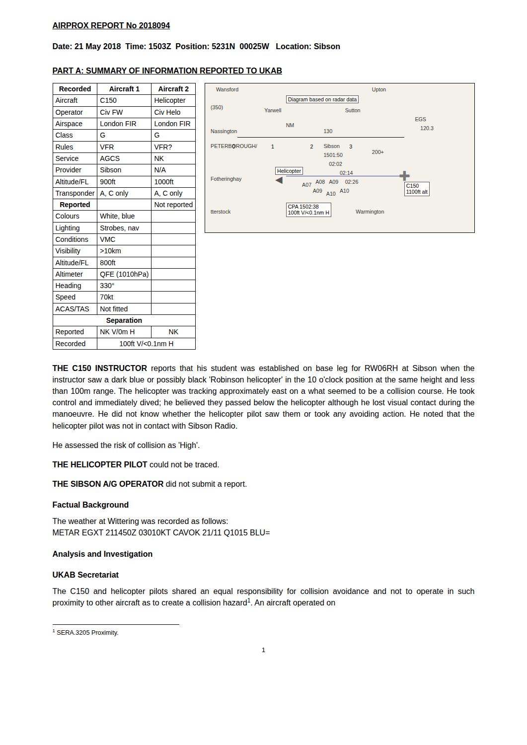AIRPROX REPORT No 2018094
Date: 21 May 2018 Time: 1503Z Position: 5231N 00025W Location: Sibson
PART A: SUMMARY OF INFORMATION REPORTED TO UKAB
| Recorded | Aircraft 1 | Aircraft 2 |
| --- | --- | --- |
| Aircraft | C150 | Helicopter |
| Operator | Civ FW | Civ Helo |
| Airspace | London FIR | London FIR |
| Class | G | G |
| Rules | VFR | VFR? |
| Service | AGCS | NK |
| Provider | Sibson | N/A |
| Altitude/FL | 900ft | 1000ft |
| Transponder | A, C only | A, C only |
| Reported | | Not reported |
| Colours | White, blue | |
| Lighting | Strobes, nav | |
| Conditions | VMC | |
| Visibility | >10km | |
| Altitude/FL | 800ft | |
| Altimeter | QFE (1010hPa) | |
| Heading | 330° | |
| Speed | 70kt | |
| ACAS/TAS | Not fitted | |
| Separation |
| Reported | NK V/0m H | NK |
| Recorded | 100ft V/<0.1nm H |
Wansford
Upton
Diagram based on radar data
(350)
Yarwell
Sutton
EGS
120.3
NM
0 1 2 3
Nassington
130
PETERBOROUGH/
Sibson
1501:50
02:02
Helicopter
02:14
02:26
A07
A08
A09
A09
A10
A10
Fotheringhay
200+
C150
1100ft alt
CPA 1502:38
100ft V/<0.1nm H
tterstock
Warmington
◀
✚
THE C150 INSTRUCTOR reports that his student was established on base leg for RW06RH at Sibson when the instructor saw a dark blue or possibly black 'Robinson helicopter' in the 10 o'clock position at the same height and less than 100m range. The helicopter was tracking approximately east on a what seemed to be a collision course. He took control and immediately dived; he believed they passed below the helicopter although he lost visual contact during the manoeuvre. He did not know whether the helicopter pilot saw them or took any avoiding action. He noted that the helicopter pilot was not in contact with Sibson Radio.
He assessed the risk of collision as 'High'.
THE HELICOPTER PILOT could not be traced.
THE SIBSON A/G OPERATOR did not submit a report.
Factual Background
The weather at Wittering was recorded as follows:
METAR EGXT 211450Z 03010KT CAVOK 21/11 Q1015 BLU=
Analysis and Investigation
UKAB Secretariat
The C150 and helicopter pilots shared an equal responsibility for collision avoidance and not to operate in such proximity to other aircraft as to create a collision hazard1. An aircraft operated on
1 SERA.3205 Proximity.
1